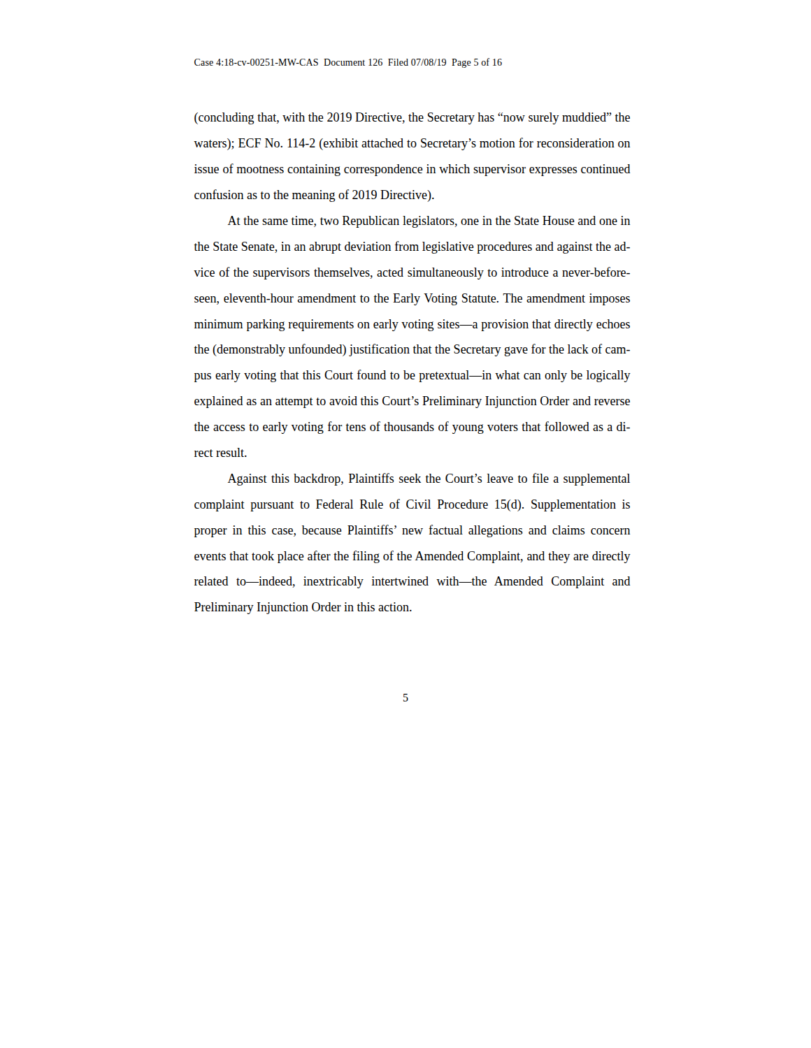Case 4:18-cv-00251-MW-CAS Document 126 Filed 07/08/19 Page 5 of 16
(concluding that, with the 2019 Directive, the Secretary has “now surely muddied” the waters); ECF No. 114-2 (exhibit attached to Secretary’s motion for reconsideration on issue of mootness containing correspondence in which supervisor expresses continued confusion as to the meaning of 2019 Directive).
At the same time, two Republican legislators, one in the State House and one in the State Senate, in an abrupt deviation from legislative procedures and against the advice of the supervisors themselves, acted simultaneously to introduce a never-before-seen, eleventh-hour amendment to the Early Voting Statute. The amendment imposes minimum parking requirements on early voting sites—a provision that directly echoes the (demonstrably unfounded) justification that the Secretary gave for the lack of campus early voting that this Court found to be pretextual—in what can only be logically explained as an attempt to avoid this Court’s Preliminary Injunction Order and reverse the access to early voting for tens of thousands of young voters that followed as a direct result.
Against this backdrop, Plaintiffs seek the Court’s leave to file a supplemental complaint pursuant to Federal Rule of Civil Procedure 15(d). Supplementation is proper in this case, because Plaintiffs’ new factual allegations and claims concern events that took place after the filing of the Amended Complaint, and they are directly related to—indeed, inextricably intertwined with—the Amended Complaint and Preliminary Injunction Order in this action.
5